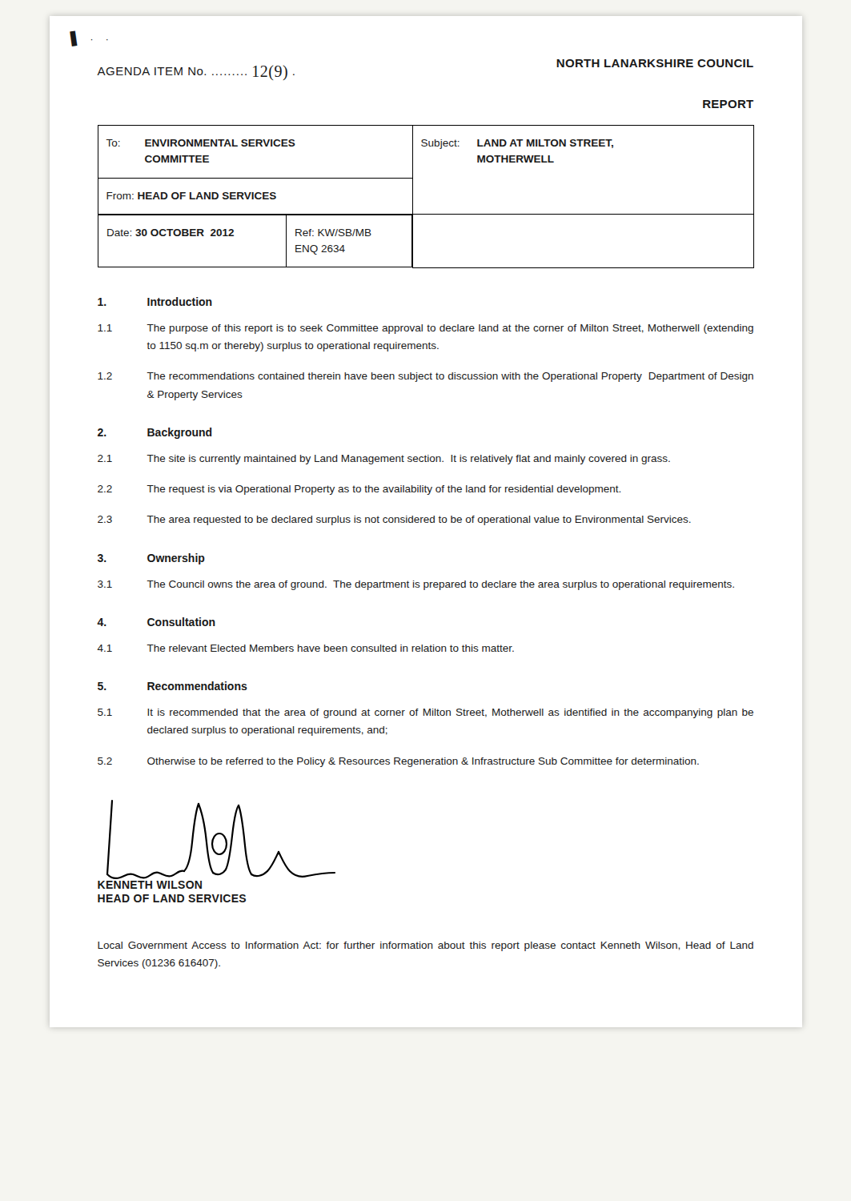❚· ·
AGENDA ITEM No. ......... 12(9) .
NORTH LANARKSHIRE COUNCIL
REPORT
| To: ENVIRONMENTAL SERVICES COMMITTEE | Subject: LAND AT MILTON STREET, MOTHERWELL |
| From: HEAD OF LAND SERVICES |
| / Date: 30 OCTOBER 2012 / Ref: KW/SB/MB ENQ 2634 / | |
1.
Introduction
1.1
The purpose of this report is to seek Committee approval to declare land at the corner of Milton Street, Motherwell (extending to 1150 sq.m or thereby) surplus to operational requirements.
1.2
The recommendations contained therein have been subject to discussion with the Operational Property Department of Design & Property Services
2.
Background
2.1
The site is currently maintained by Land Management section. It is relatively flat and mainly covered in grass.
2.2
The request is via Operational Property as to the availability of the land for residential development.
2.3
The area requested to be declared surplus is not considered to be of operational value to Environmental Services.
3.
Ownership
3.1
The Council owns the area of ground. The department is prepared to declare the area surplus to operational requirements.
4.
Consultation
4.1
The relevant Elected Members have been consulted in relation to this matter.
5.
Recommendations
5.1
It is recommended that the area of ground at corner of Milton Street, Motherwell as identified in the accompanying plan be declared surplus to operational requirements, and;
5.2
Otherwise to be referred to the Policy & Resources Regeneration & Infrastructure Sub Committee for determination.
KENNETH WILSON
HEAD OF LAND SERVICES
Local Government Access to Information Act: for further information about this report please contact Kenneth Wilson, Head of Land Services (01236 616407).